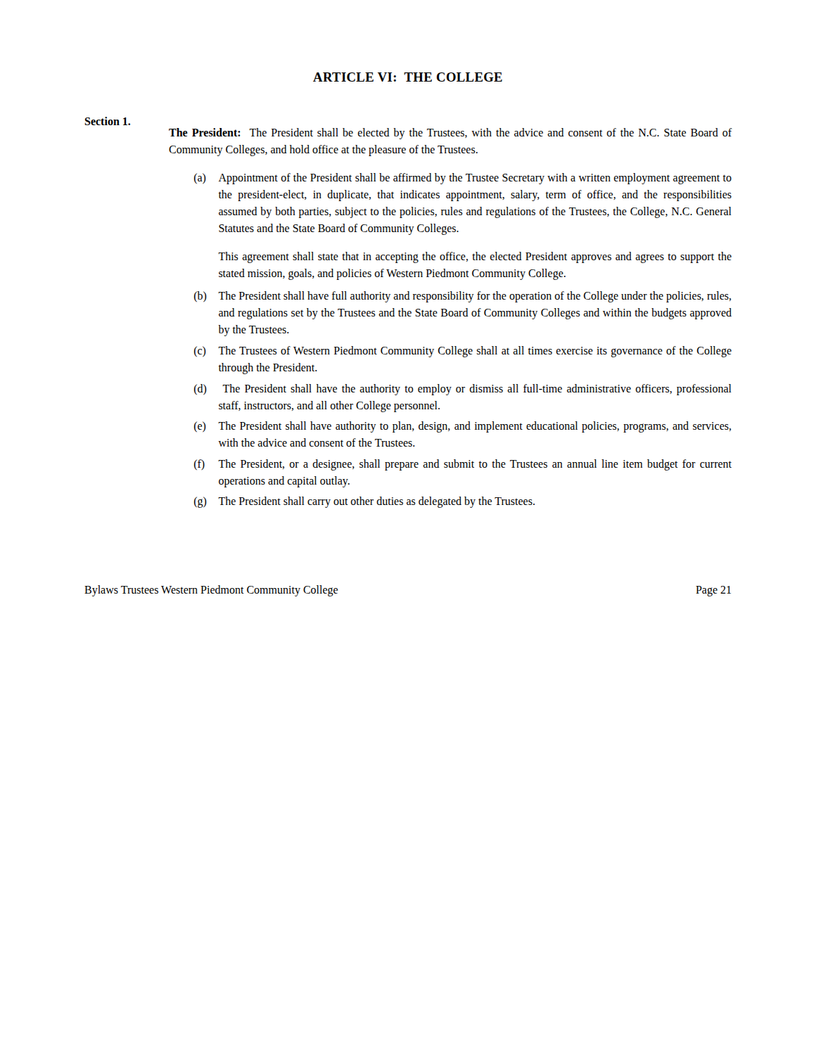ARTICLE VI: THE COLLEGE
Section 1.
The President: The President shall be elected by the Trustees, with the advice and consent of the N.C. State Board of Community Colleges, and hold office at the pleasure of the Trustees.
(a) Appointment of the President shall be affirmed by the Trustee Secretary with a written employment agreement to the president-elect, in duplicate, that indicates appointment, salary, term of office, and the responsibilities assumed by both parties, subject to the policies, rules and regulations of the Trustees, the College, N.C. General Statutes and the State Board of Community Colleges.
This agreement shall state that in accepting the office, the elected President approves and agrees to support the stated mission, goals, and policies of Western Piedmont Community College.
(b) The President shall have full authority and responsibility for the operation of the College under the policies, rules, and regulations set by the Trustees and the State Board of Community Colleges and within the budgets approved by the Trustees.
(c) The Trustees of Western Piedmont Community College shall at all times exercise its governance of the College through the President.
(d) The President shall have the authority to employ or dismiss all full-time administrative officers, professional staff, instructors, and all other College personnel.
(e) The President shall have authority to plan, design, and implement educational policies, programs, and services, with the advice and consent of the Trustees.
(f) The President, or a designee, shall prepare and submit to the Trustees an annual line item budget for current operations and capital outlay.
(g) The President shall carry out other duties as delegated by the Trustees.
Bylaws Trustees Western Piedmont Community College Page 21